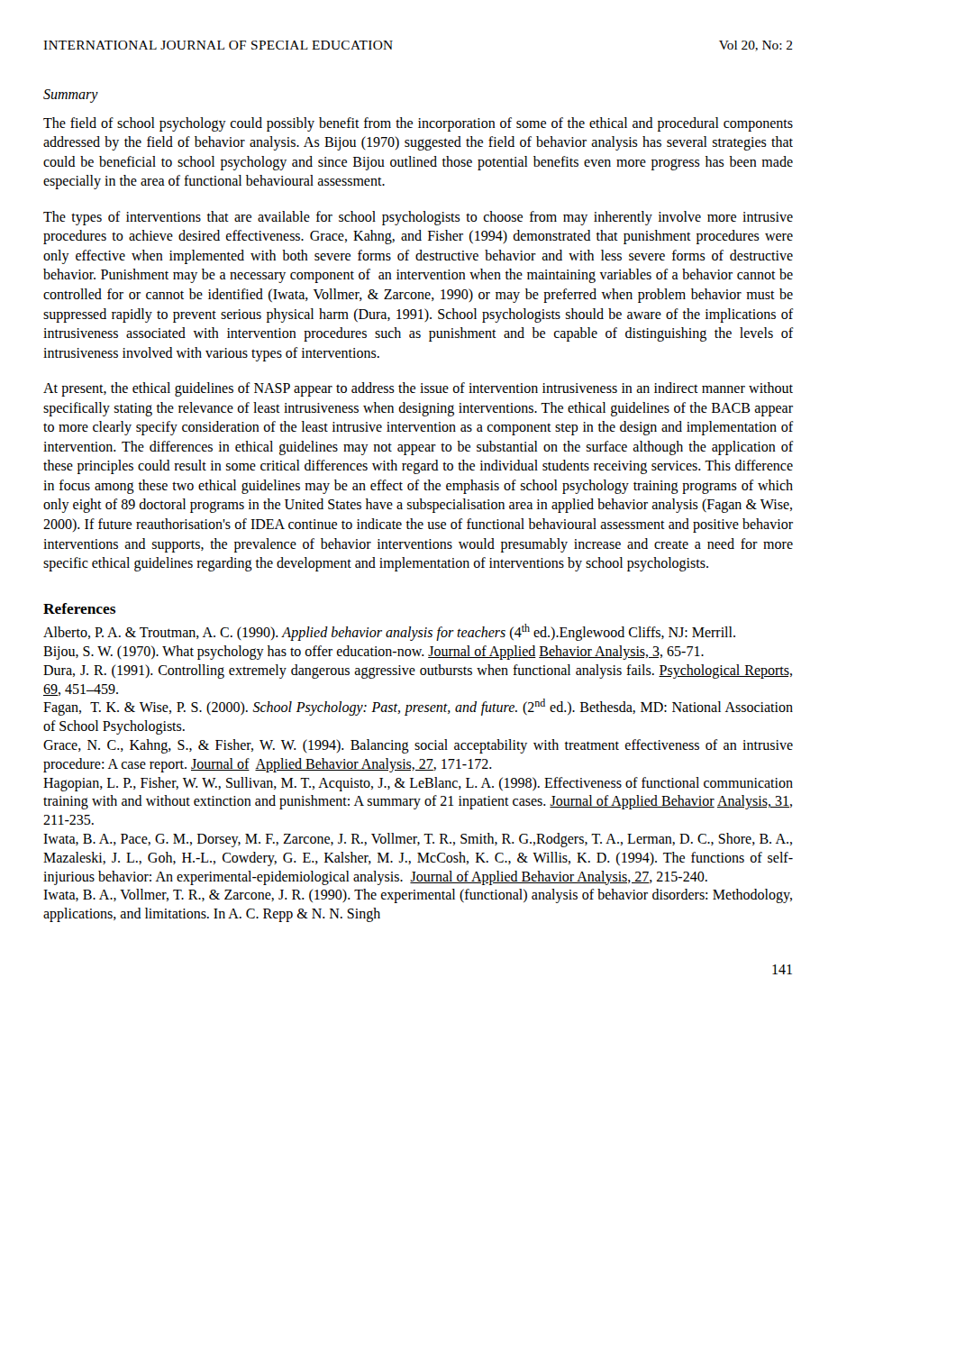INTERNATIONAL JOURNAL OF SPECIAL EDUCATION Vol 20, No: 2
Summary
The field of school psychology could possibly benefit from the incorporation of some of the ethical and procedural components addressed by the field of behavior analysis. As Bijou (1970) suggested the field of behavior analysis has several strategies that could be beneficial to school psychology and since Bijou outlined those potential benefits even more progress has been made especially in the area of functional behavioural assessment.
The types of interventions that are available for school psychologists to choose from may inherently involve more intrusive procedures to achieve desired effectiveness. Grace, Kahng, and Fisher (1994) demonstrated that punishment procedures were only effective when implemented with both severe forms of destructive behavior and with less severe forms of destructive behavior. Punishment may be a necessary component of an intervention when the maintaining variables of a behavior cannot be controlled for or cannot be identified (Iwata, Vollmer, & Zarcone, 1990) or may be preferred when problem behavior must be suppressed rapidly to prevent serious physical harm (Dura, 1991). School psychologists should be aware of the implications of intrusiveness associated with intervention procedures such as punishment and be capable of distinguishing the levels of intrusiveness involved with various types of interventions.
At present, the ethical guidelines of NASP appear to address the issue of intervention intrusiveness in an indirect manner without specifically stating the relevance of least intrusiveness when designing interventions. The ethical guidelines of the BACB appear to more clearly specify consideration of the least intrusive intervention as a component step in the design and implementation of intervention. The differences in ethical guidelines may not appear to be substantial on the surface although the application of these principles could result in some critical differences with regard to the individual students receiving services. This difference in focus among these two ethical guidelines may be an effect of the emphasis of school psychology training programs of which only eight of 89 doctoral programs in the United States have a subspecialisation area in applied behavior analysis (Fagan & Wise, 2000). If future reauthorisation's of IDEA continue to indicate the use of functional behavioural assessment and positive behavior interventions and supports, the prevalence of behavior interventions would presumably increase and create a need for more specific ethical guidelines regarding the development and implementation of interventions by school psychologists.
References
Alberto, P. A. & Troutman, A. C. (1990). Applied behavior analysis for teachers (4th ed.).Englewood Cliffs, NJ: Merrill.
Bijou, S. W. (1970). What psychology has to offer education-now. Journal of Applied Behavior Analysis, 3, 65-71.
Dura, J. R. (1991). Controlling extremely dangerous aggressive outbursts when functional analysis fails. Psychological Reports, 69, 451–459.
Fagan, T. K. & Wise, P. S. (2000). School Psychology: Past, present, and future. (2nd ed.). Bethesda, MD: National Association of School Psychologists.
Grace, N. C., Kahng, S., & Fisher, W. W. (1994). Balancing social acceptability with treatment effectiveness of an intrusive procedure: A case report. Journal of Applied Behavior Analysis, 27, 171-172.
Hagopian, L. P., Fisher, W. W., Sullivan, M. T., Acquisto, J., & LeBlanc, L. A. (1998). Effectiveness of functional communication training with and without extinction and punishment: A summary of 21 inpatient cases. Journal of Applied Behavior Analysis, 31, 211-235.
Iwata, B. A., Pace, G. M., Dorsey, M. F., Zarcone, J. R., Vollmer, T. R., Smith, R. G.,Rodgers, T. A., Lerman, D. C., Shore, B. A., Mazaleski, J. L., Goh, H.-L., Cowdery, G. E., Kalsher, M. J., McCosh, K. C., & Willis, K. D. (1994). The functions of self-injurious behavior: An experimental-epidemiological analysis. Journal of Applied Behavior Analysis, 27, 215-240.
Iwata, B. A., Vollmer, T. R., & Zarcone, J. R. (1990). The experimental (functional) analysis of behavior disorders: Methodology, applications, and limitations. In A. C. Repp & N. N. Singh
141